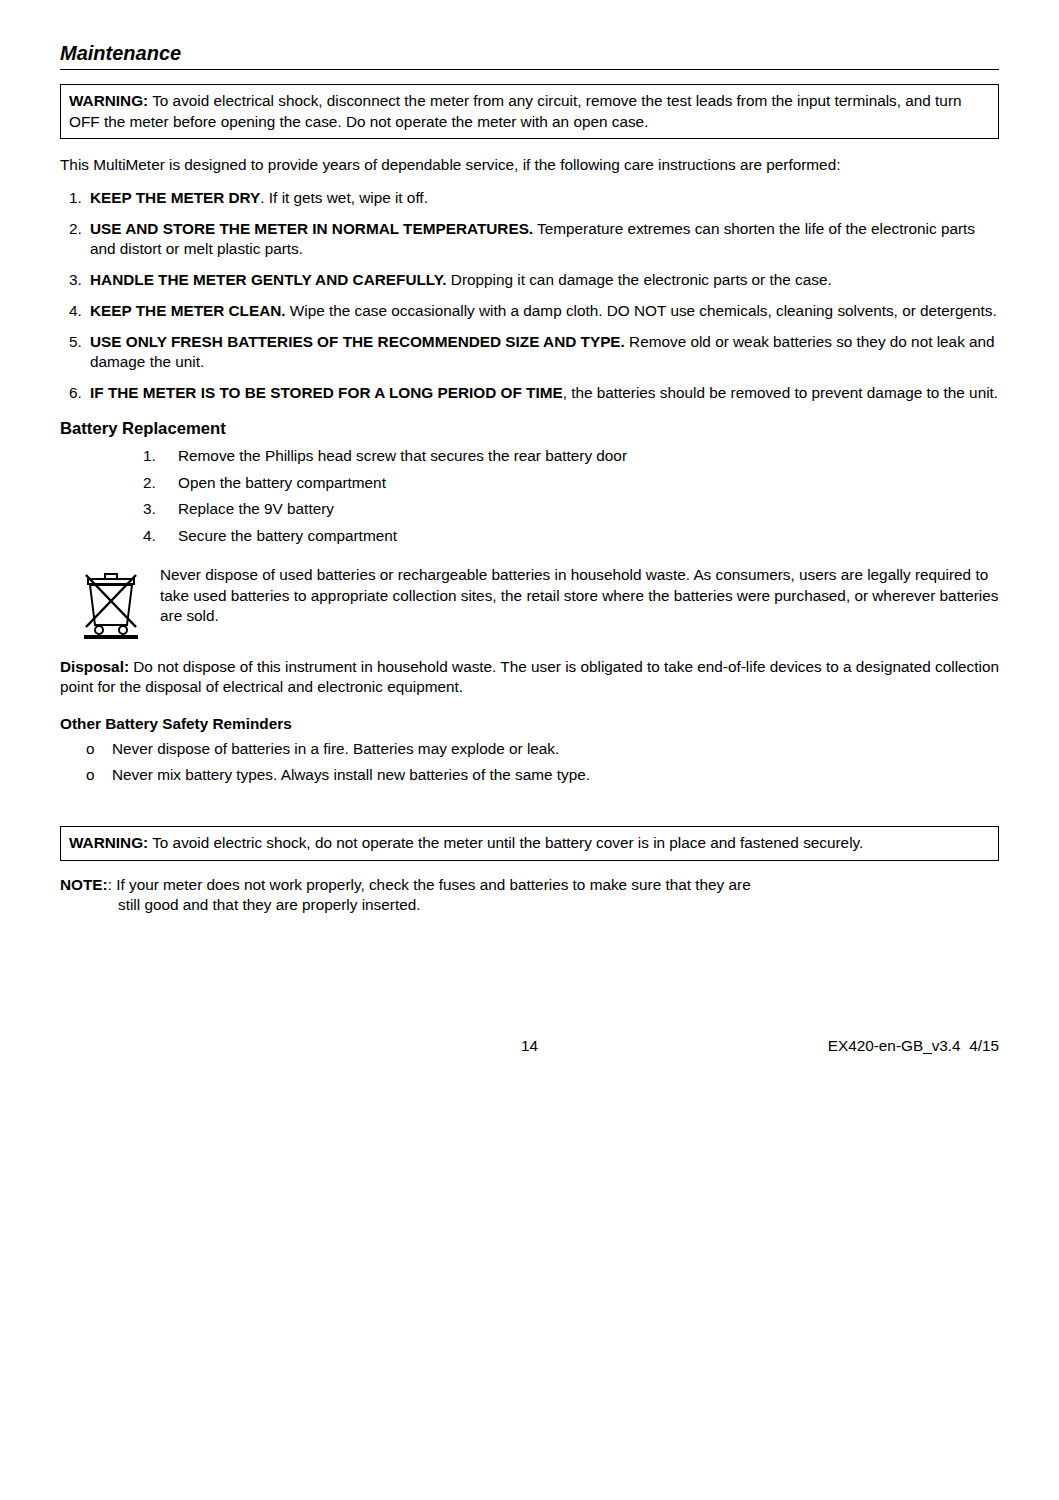Maintenance
WARNING: To avoid electrical shock, disconnect the meter from any circuit, remove the test leads from the input terminals, and turn OFF the meter before opening the case. Do not operate the meter with an open case.
This MultiMeter is designed to provide years of dependable service, if the following care instructions are performed:
KEEP THE METER DRY. If it gets wet, wipe it off.
USE AND STORE THE METER IN NORMAL TEMPERATURES. Temperature extremes can shorten the life of the electronic parts and distort or melt plastic parts.
HANDLE THE METER GENTLY AND CAREFULLY. Dropping it can damage the electronic parts or the case.
KEEP THE METER CLEAN. Wipe the case occasionally with a damp cloth. DO NOT use chemicals, cleaning solvents, or detergents.
USE ONLY FRESH BATTERIES OF THE RECOMMENDED SIZE AND TYPE. Remove old or weak batteries so they do not leak and damage the unit.
IF THE METER IS TO BE STORED FOR A LONG PERIOD OF TIME, the batteries should be removed to prevent damage to the unit.
Battery Replacement
Remove the Phillips head screw that secures the rear battery door
Open the battery compartment
Replace the 9V battery
Secure the battery compartment
Never dispose of used batteries or rechargeable batteries in household waste. As consumers, users are legally required to take used batteries to appropriate collection sites, the retail store where the batteries were purchased, or wherever batteries are sold.
Disposal: Do not dispose of this instrument in household waste. The user is obligated to take end-of-life devices to a designated collection point for the disposal of electrical and electronic equipment.
Other Battery Safety Reminders
Never dispose of batteries in a fire. Batteries may explode or leak.
Never mix battery types. Always install new batteries of the same type.
WARNING: To avoid electric shock, do not operate the meter until the battery cover is in place and fastened securely.
NOTE:: If your meter does not work properly, check the fuses and batteries to make sure that they are still good and that they are properly inserted.
14 EX420-en-GB_v3.4 4/15